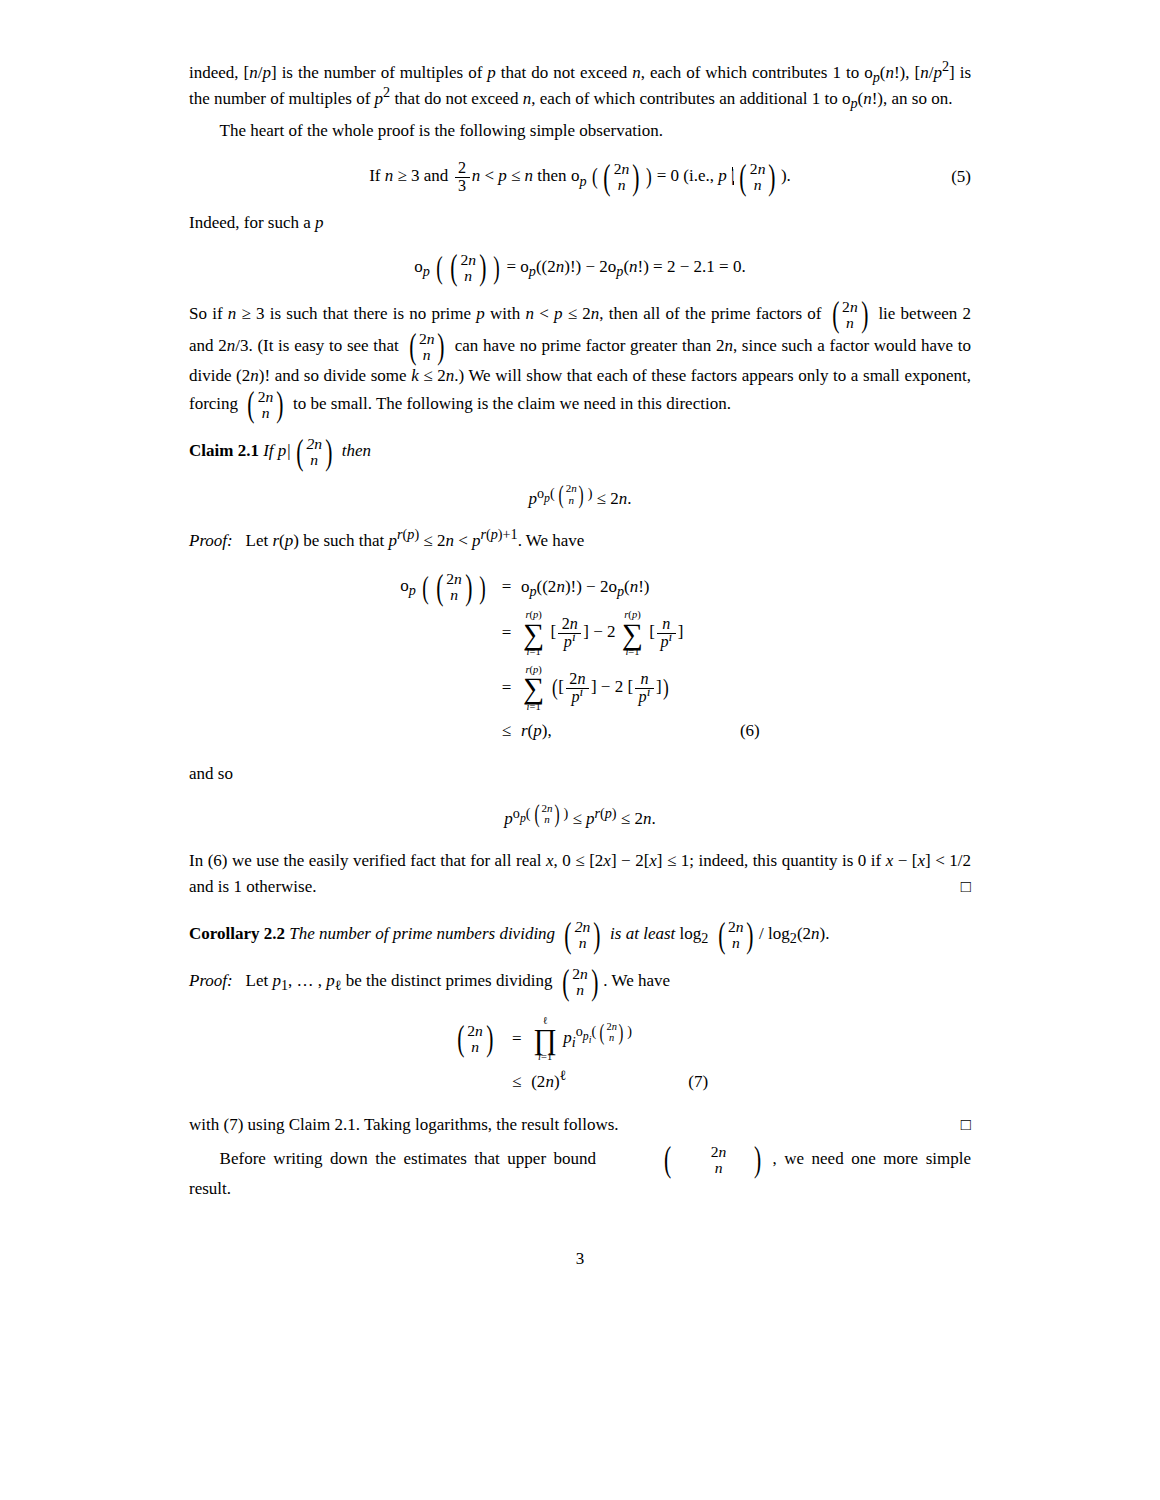indeed, [n/p] is the number of multiples of p that do not exceed n, each of which contributes 1 to op(n!), [n/p2] is the number of multiples of p2 that do not exceed n, each of which contributes an additional 1 to op(n!), an so on.
The heart of the whole proof is the following simple observation.
If n ≥ 3 and 23 n < p ≤ n then op ((2n n)) = 0 (i.e., p |(2n n)). (5)
Indeed, for such a p
op ((2n n)) = op((2n)!) − 2op(n!) = 2 − 2.1 = 0.
So if n ≥ 3 is such that there is no prime p with n < p ≤ 2n, then all of the prime factors of (2n n) lie between 2 and 2n/3. (It is easy to see that (2n n) can have no prime factor greater than 2n, since such a factor would have to divide (2n)! and so divide some k ≤ 2n.) We will show that each of these factors appears only to a small exponent, forcing (2n n) to be small. The following is the claim we need in this direction.
Claim 2.1 If p|(2n n) then
pop((2n n)) ≤ 2n.
Proof: Let r(p) be such that pr(p) ≤ 2n < pr(p)+1. We have
| o p ( ( 2 n n ) ) | = | o p ((2 n )!) − 2 o p ( n !) | |
| | = | r ( p ) ∑ i =1 [ 2 n p i ] − 2 r ( p ) ∑ i =1 [ n p i ] | |
| | = | r ( p ) ∑ i =1 ( [ 2 n p i ] − 2 [ n p i ] ) | |
| | ≤ | r ( p ), | (6) |
and so
pop((2n n)) ≤ pr(p) ≤ 2n.
In (6) we use the easily verified fact that for all real x, 0 ≤ [2x] − 2[x] ≤ 1; indeed, this quantity is 0 if x − [x] < 1/2 and is 1 otherwise. □
Corollary 2.2 The number of prime numbers dividing (2n n) is at least log2 (2n n)/ log2(2n).
Proof: Let p1, … , pℓ be the distinct primes dividing (2n n). We have
| ( 2 n n ) | = | ℓ ∏ i =1 p i o p i ( ( 2 n n ) ) | |
| | ≤ | (2 n ) ℓ | (7) |
with (7) using Claim 2.1. Taking logarithms, the result follows. □
Before writing down the estimates that upper bound (2n n), we need one more simple result.
3